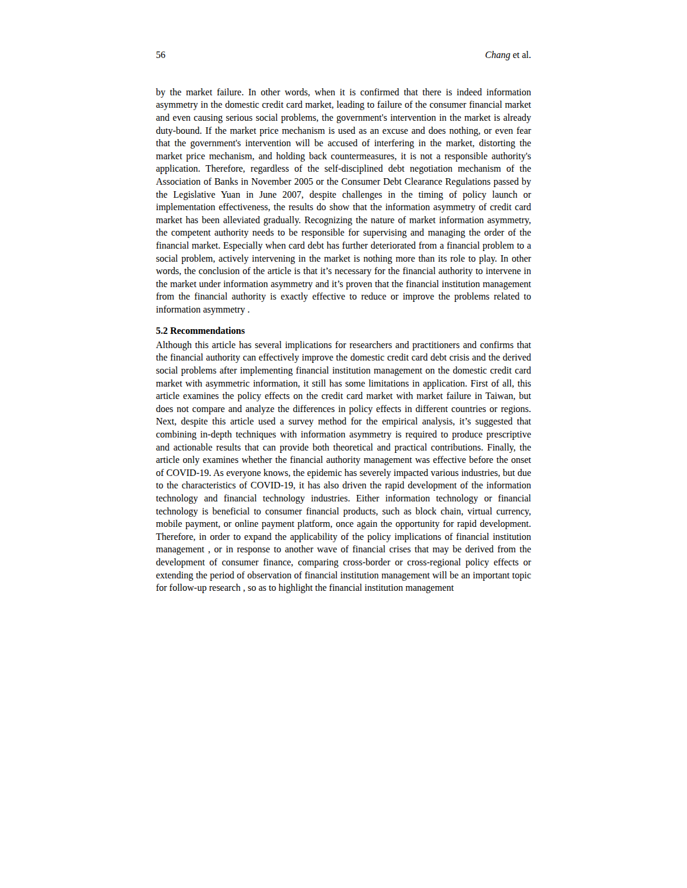56 Chang et al.
by the market failure. In other words, when it is confirmed that there is indeed information asymmetry in the domestic credit card market, leading to failure of the consumer financial market and even causing serious social problems, the government's intervention in the market is already duty-bound. If the market price mechanism is used as an excuse and does nothing, or even fear that the government's intervention will be accused of interfering in the market, distorting the market price mechanism, and holding back countermeasures, it is not a responsible authority's application. Therefore, regardless of the self-disciplined debt negotiation mechanism of the Association of Banks in November 2005 or the Consumer Debt Clearance Regulations passed by the Legislative Yuan in June 2007, despite challenges in the timing of policy launch or implementation effectiveness, the results do show that the information asymmetry of credit card market has been alleviated gradually. Recognizing the nature of market information asymmetry, the competent authority needs to be responsible for supervising and managing the order of the financial market. Especially when card debt has further deteriorated from a financial problem to a social problem, actively intervening in the market is nothing more than its role to play. In other words, the conclusion of the article is that it’s necessary for the financial authority to intervene in the market under information asymmetry and it’s proven that the financial institution management from the financial authority is exactly effective to reduce or improve the problems related to information asymmetry .
5.2 Recommendations
Although this article has several implications for researchers and practitioners and confirms that the financial authority can effectively improve the domestic credit card debt crisis and the derived social problems after implementing financial institution management on the domestic credit card market with asymmetric information, it still has some limitations in application. First of all, this article examines the policy effects on the credit card market with market failure in Taiwan, but does not compare and analyze the differences in policy effects in different countries or regions. Next, despite this article used a survey method for the empirical analysis, it’s suggested that combining in-depth techniques with information asymmetry is required to produce prescriptive and actionable results that can provide both theoretical and practical contributions. Finally, the article only examines whether the financial authority management was effective before the onset of COVID-19. As everyone knows, the epidemic has severely impacted various industries, but due to the characteristics of COVID-19, it has also driven the rapid development of the information technology and financial technology industries. Either information technology or financial technology is beneficial to consumer financial products, such as block chain, virtual currency, mobile payment, or online payment platform, once again the opportunity for rapid development. Therefore, in order to expand the applicability of the policy implications of financial institution management , or in response to another wave of financial crises that may be derived from the development of consumer finance, comparing cross-border or cross-regional policy effects or extending the period of observation of financial institution management will be an important topic for follow-up research , so as to highlight the financial institution management